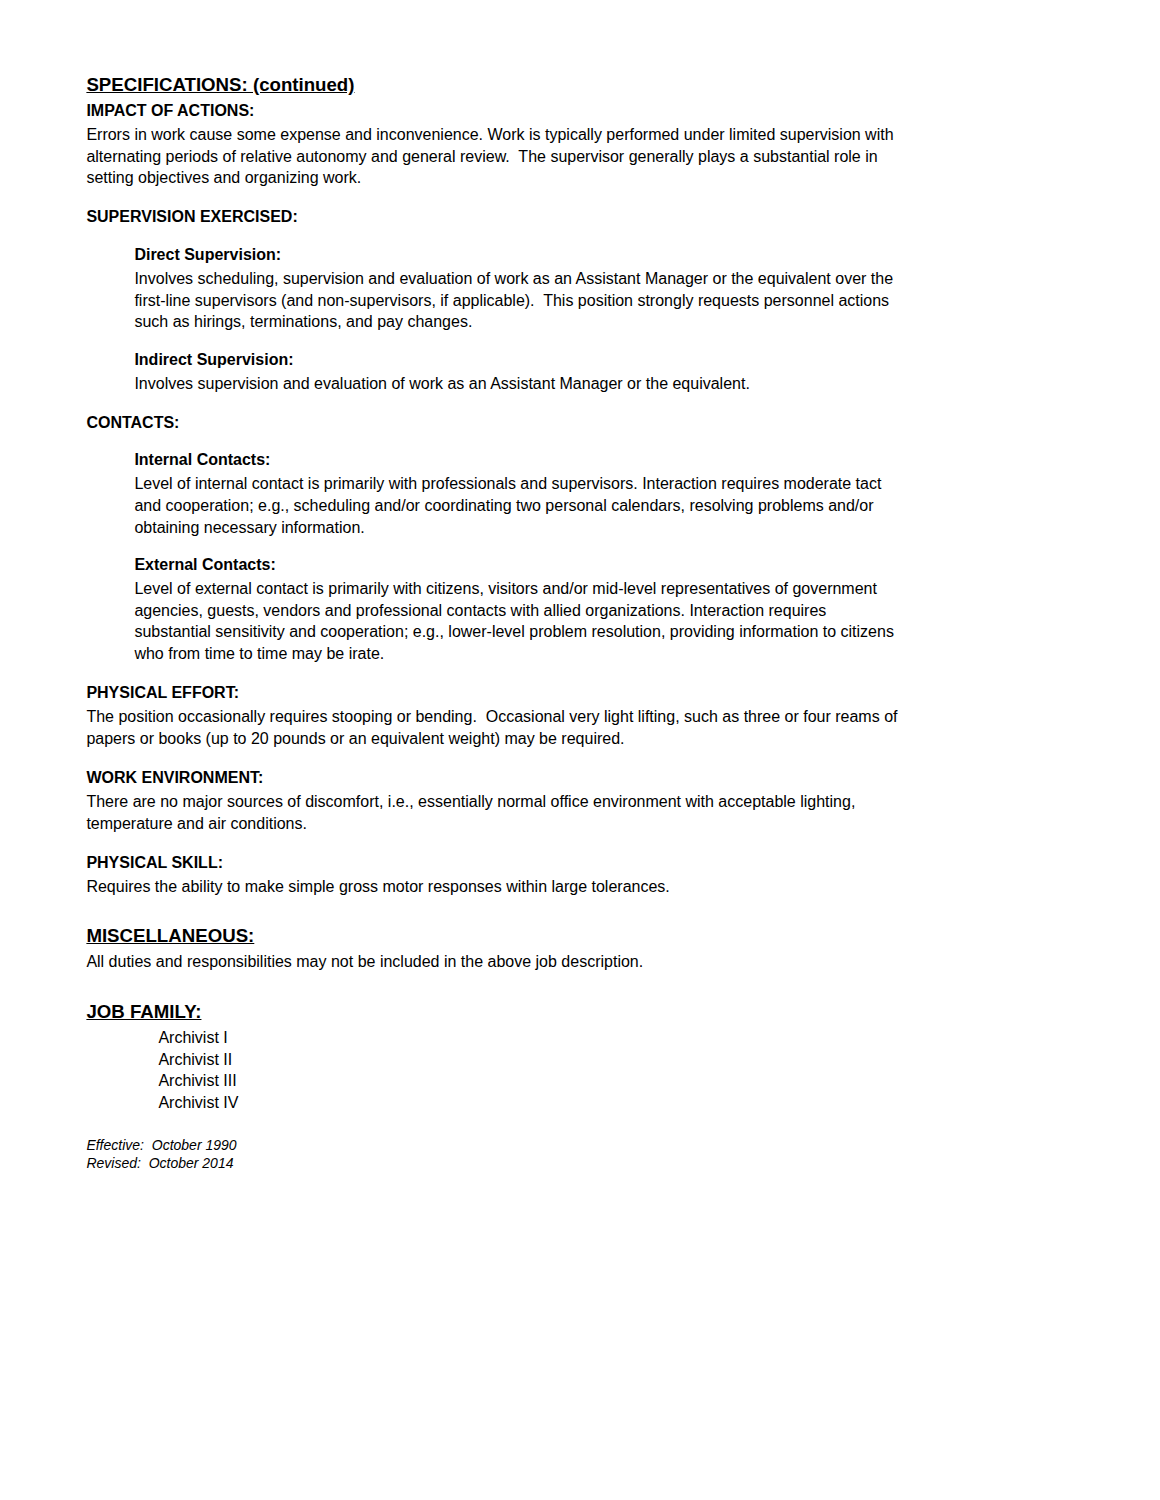SPECIFICATIONS: (continued)
Impact of Actions:
Errors in work cause some expense and inconvenience. Work is typically performed under limited supervision with alternating periods of relative autonomy and general review. The supervisor generally plays a substantial role in setting objectives and organizing work.
Supervision Exercised:
Direct Supervision:
Involves scheduling, supervision and evaluation of work as an Assistant Manager or the equivalent over the first-line supervisors (and non-supervisors, if applicable). This position strongly requests personnel actions such as hirings, terminations, and pay changes.
Indirect Supervision:
Involves supervision and evaluation of work as an Assistant Manager or the equivalent.
Contacts:
Internal Contacts:
Level of internal contact is primarily with professionals and supervisors. Interaction requires moderate tact and cooperation; e.g., scheduling and/or coordinating two personal calendars, resolving problems and/or obtaining necessary information.
External Contacts:
Level of external contact is primarily with citizens, visitors and/or mid-level representatives of government agencies, guests, vendors and professional contacts with allied organizations. Interaction requires substantial sensitivity and cooperation; e.g., lower-level problem resolution, providing information to citizens who from time to time may be irate.
Physical Effort:
The position occasionally requires stooping or bending. Occasional very light lifting, such as three or four reams of papers or books (up to 20 pounds or an equivalent weight) may be required.
Work Environment:
There are no major sources of discomfort, i.e., essentially normal office environment with acceptable lighting, temperature and air conditions.
Physical Skill:
Requires the ability to make simple gross motor responses within large tolerances.
MISCELLANEOUS:
All duties and responsibilities may not be included in the above job description.
JOB FAMILY:
Archivist I
Archivist II
Archivist III
Archivist IV
Effective: October 1990
Revised: October 2014